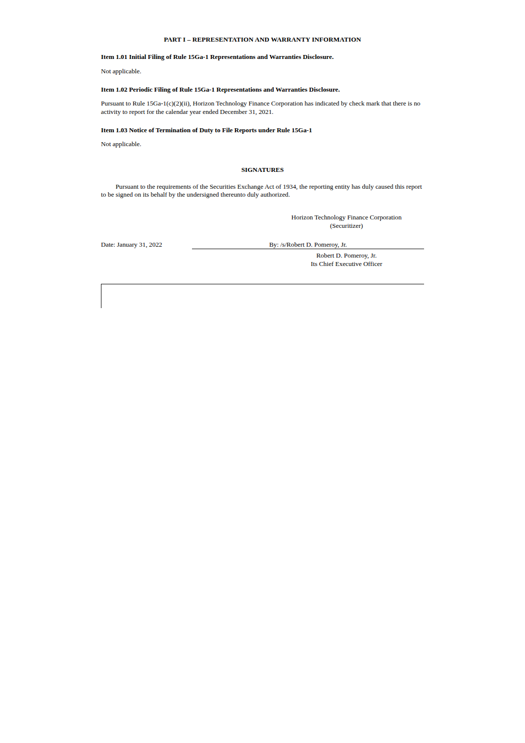PART I – REPRESENTATION AND WARRANTY INFORMATION
Item 1.01 Initial Filing of Rule 15Ga-1 Representations and Warranties Disclosure.
Not applicable.
Item 1.02 Periodic Filing of Rule 15Ga-1 Representations and Warranties Disclosure.
Pursuant to Rule 15Ga-1(c)(2)(ii), Horizon Technology Finance Corporation has indicated by check mark that there is no activity to report for the calendar year ended December 31, 2021.
Item 1.03 Notice of Termination of Duty to File Reports under Rule 15Ga-1
Not applicable.
SIGNATURES
Pursuant to the requirements of the Securities Exchange Act of 1934, the reporting entity has duly caused this report to be signed on its behalf by the undersigned thereunto duly authorized.
Horizon Technology Finance Corporation (Securitizer)
| Date: January 31, 2022 | By: /s/Robert D. Pomeroy, Jr. |
Robert D. Pomeroy, Jr.
Its Chief Executive Officer